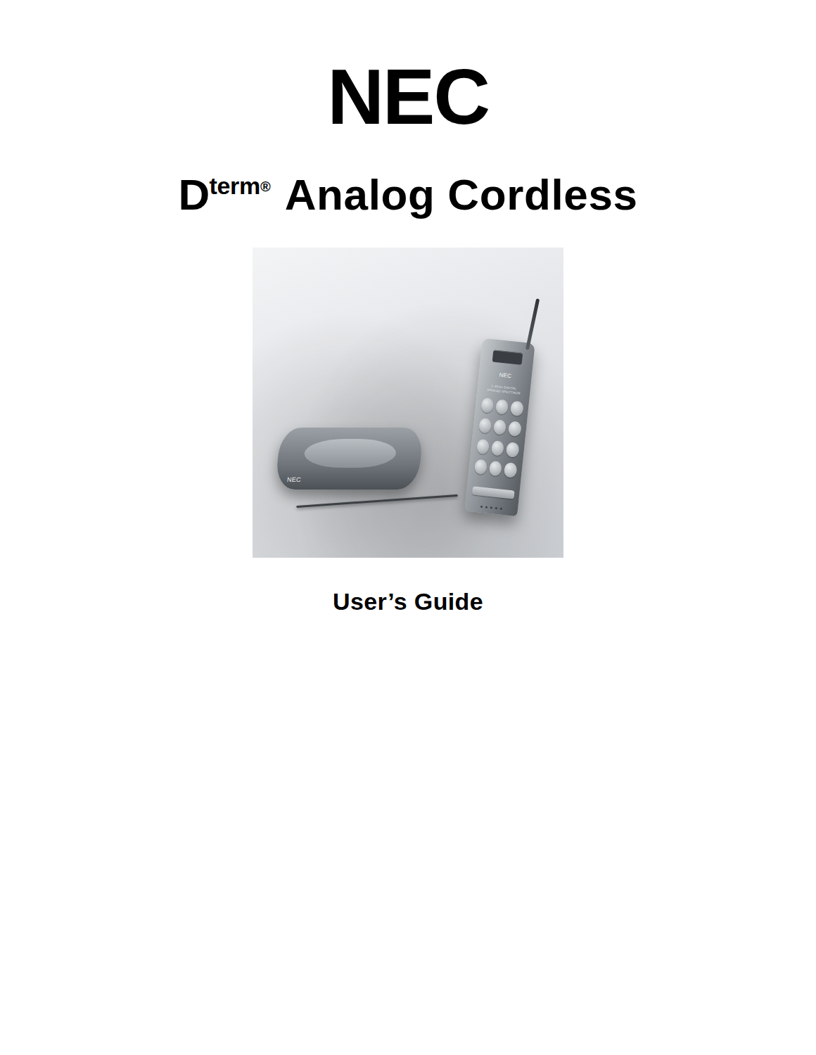NEC
Dterm® Analog Cordless
NEC
2.4GHz DIGITAL
SPREAD SPECTRUM
User’s Guide